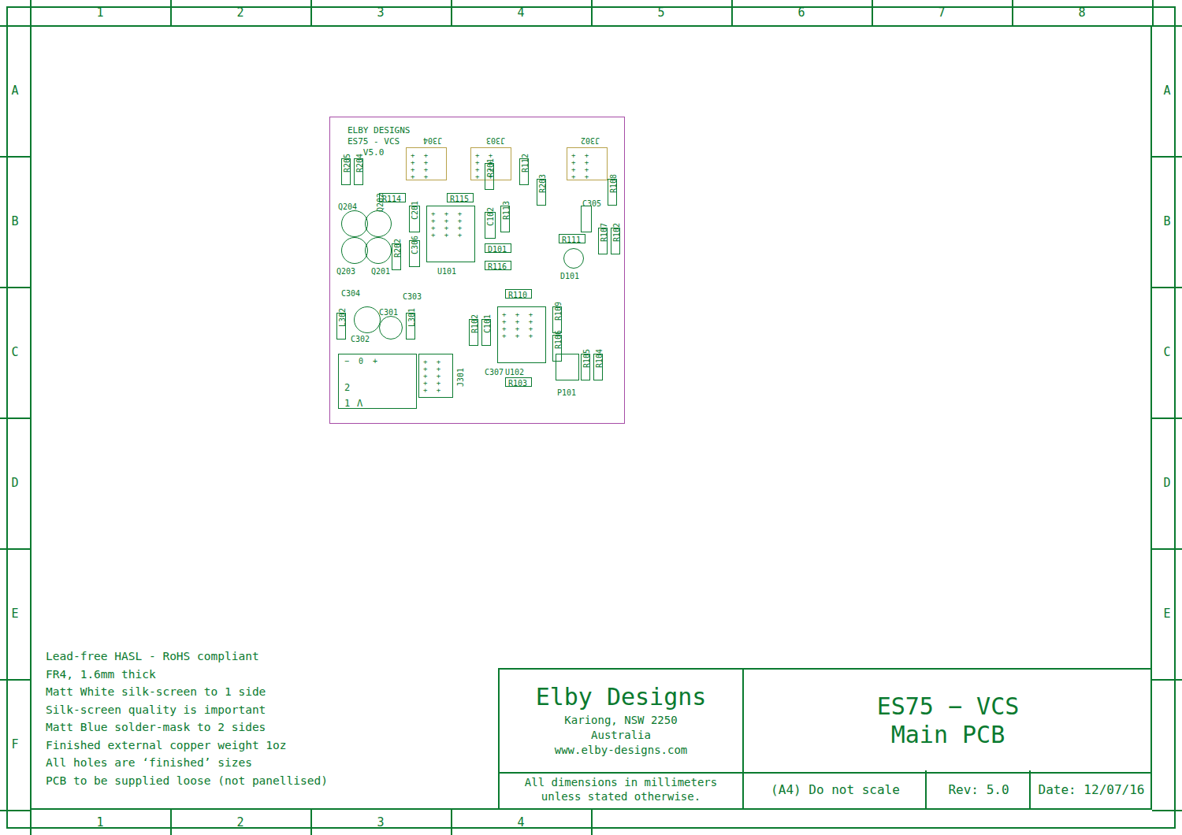1
2
3
4
5
6
7
8
1
2
3
4
A
B
C
D
E
F
A
B
C
D
E
ELBY DESIGNS
ES75 - VCS
V5.0
+ +
+ +
+ +
+ +
J304
+ +
+ +
+ +
+ +
J303
+ +
+ +
+ +
+ +
J302
R205
R204
R114
Q204
Q202
Q203
Q201
R202
C201
C306
+ + +
+ + +
+ + +
+ + +
U101
R115
C102
R113
D101
R116
R201
R112
R203
R108
C305
R107
R102
R111
D101
R110
+ + +
+ + +
+ + +
+ + +
U102
R102
C101
R109
R106
R105
R104
R103
C307
P101
C304
C303
C301
C302
L302
L301
− 0 +
2
1
Λ
+ +
+ +
+ +
+ +
+ +
J301
Lead-free HASL - RoHS compliant FR4, 1.6mm thick Matt White silk-screen to 1 side Silk-screen quality is important Matt Blue solder-mask to 2 sides Finished external copper weight 1oz All holes are ‘finished’ sizes PCB to be supplied loose (not panellised)
Elby Designs
Kariong, NSW 2250
Australia
www.elby-designs.com
ES75 − VCS
Main PCB
All dimensions in millimeters
unless stated otherwise.
(A4) Do not scale
Rev: 5.0
Date: 12/07/16